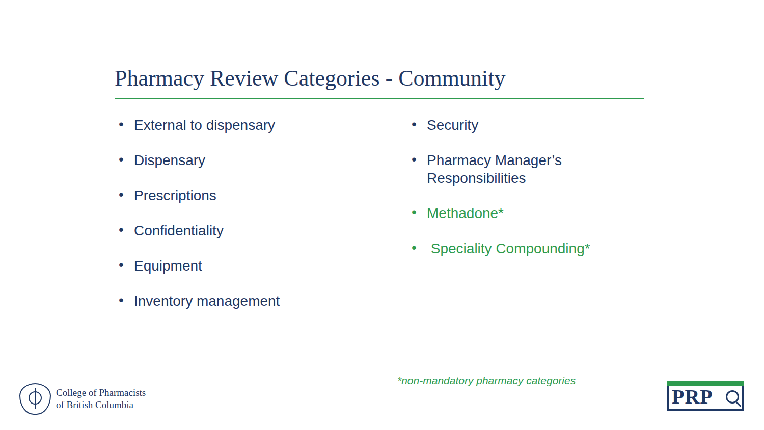Pharmacy Review Categories - Community
External to dispensary
Dispensary
Prescriptions
Confidentiality
Equipment
Inventory management
Security
Pharmacy Manager’s Responsibilities
Methadone*
Speciality Compounding*
*non-mandatory pharmacy categories
College of Pharmacists
of British Columbia
PRP